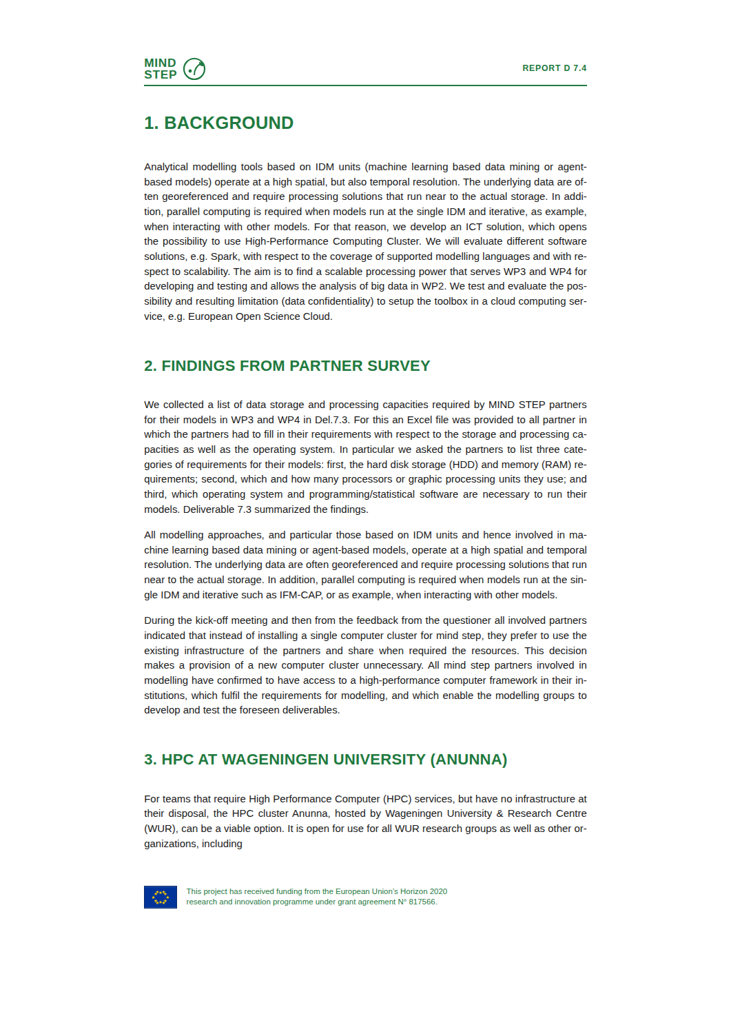MIND STEP
REPORT D 7.4
1. BACKGROUND
Analytical modelling tools based on IDM units (machine learning based data mining or agent-based models) operate at a high spatial, but also temporal resolution. The underlying data are often georeferenced and require processing solutions that run near to the actual storage. In addition, parallel computing is required when models run at the single IDM and iterative, as example, when interacting with other models. For that reason, we develop an ICT solution, which opens the possibility to use High-Performance Computing Cluster. We will evaluate different software solutions, e.g. Spark, with respect to the coverage of supported modelling languages and with respect to scalability. The aim is to find a scalable processing power that serves WP3 and WP4 for developing and testing and allows the analysis of big data in WP2. We test and evaluate the possibility and resulting limitation (data confidentiality) to setup the toolbox in a cloud computing service, e.g. European Open Science Cloud.
2. FINDINGS FROM PARTNER SURVEY
We collected a list of data storage and processing capacities required by MIND STEP partners for their models in WP3 and WP4 in Del.7.3. For this an Excel file was provided to all partner in which the partners had to fill in their requirements with respect to the storage and processing capacities as well as the operating system. In particular we asked the partners to list three categories of requirements for their models: first, the hard disk storage (HDD) and memory (RAM) requirements; second, which and how many processors or graphic processing units they use; and third, which operating system and programming/statistical software are necessary to run their models. Deliverable 7.3 summarized the findings.
All modelling approaches, and particular those based on IDM units and hence involved in machine learning based data mining or agent-based models, operate at a high spatial and temporal resolution. The underlying data are often georeferenced and require processing solutions that run near to the actual storage. In addition, parallel computing is required when models run at the single IDM and iterative such as IFM-CAP, or as example, when interacting with other models.
During the kick-off meeting and then from the feedback from the questioner all involved partners indicated that instead of installing a single computer cluster for mind step, they prefer to use the existing infrastructure of the partners and share when required the resources. This decision makes a provision of a new computer cluster unnecessary. All mind step partners involved in modelling have confirmed to have access to a high-performance computer framework in their institutions, which fulfil the requirements for modelling, and which enable the modelling groups to develop and test the foreseen deliverables.
3. HPC AT WAGENINGEN UNIVERSITY (ANUNNA)
For teams that require High Performance Computer (HPC) services, but have no infrastructure at their disposal, the HPC cluster Anunna, hosted by Wageningen University & Research Centre (WUR), can be a viable option. It is open for use for all WUR research groups as well as other organizations, including
This project has received funding from the European Union’s Horizon 2020
research and innovation programme under grant agreement N° 817566.